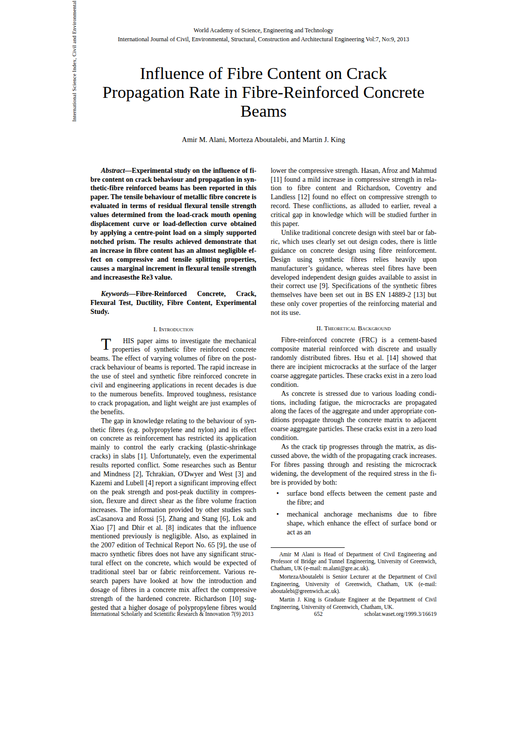International Science Index, Civil and Environmental Engineering Vol:7, No:9, 2013 waset.org/Publication/16619
World Academy of Science, Engineering and Technology
International Journal of Civil, Environmental, Structural, Construction and Architectural Engineering Vol:7, No:9, 2013
Influence of Fibre Content on Crack
Propagation Rate in Fibre-Reinforced Concrete
Beams
Amir M. Alani, Morteza Aboutalebi, and Martin J. King
Abstract—Experimental study on the influence of fibre content on crack behaviour and propagation in synthetic-fibre reinforced beams has been reported in this paper. The tensile behaviour of metallic fibre concrete is evaluated in terms of residual flexural tensile strength values determined from the load-crack mouth opening displacement curve or load-deflection curve obtained by applying a centre-point load on a simply supported notched prism. The results achieved demonstrate that an increase in fibre content has an almost negligible effect on compressive and tensile splitting properties, causes a marginal increment in flexural tensile strength and increasesthe Re3 value.
Keywords—Fibre-Reinforced Concrete, Crack, Flexural Test, Ductility, Fibre Content, Experimental Study.
I. Introduction
THIS paper aims to investigate the mechanical properties of synthetic fibre reinforced concrete beams. The effect of varying volumes of fibre on the post-crack behaviour of beams is reported. The rapid increase in the use of steel and synthetic fibre reinforced concrete in civil and engineering applications in recent decades is due to the numerous benefits. Improved toughness, resistance to crack propagation, and light weight are just examples of the benefits.
The gap in knowledge relating to the behaviour of synthetic fibres (e.g. polypropylene and nylon) and its effect on concrete as reinforcement has restricted its application mainly to control the early cracking (plastic-shrinkage cracks) in slabs [1]. Unfortunately, even the experimental results reported conflict. Some researches such as Bentur and Mindness [2], Tchrakian, O'Dwyer and West [3] and Kazemi and Lubell [4] report a significant improving effect on the peak strength and post-peak ductility in compression, flexure and direct shear as the fibre volume fraction increases. The information provided by other studies such asCasanova and Rossi [5], Zhang and Stang [6], Lok and Xiao [7] and Dhir et al. [8] indicates that the influence mentioned previously is negligible. Also, as explained in the 2007 edition of Technical Report No. 65 [9], the use of macro synthetic fibres does not have any significant structural effect on the concrete, which would be expected of traditional steel bar or fabric reinforcement. Various research papers have looked at how the introduction and dosage of fibres in a concrete mix affect the compressive strength of the hardened concrete. Richardson [10] suggested that a higher dosage of polypropylene fibres would lower the compressive strength. Hasan, Afroz and Mahmud [11] found a mild increase in compressive strength in relation to fibre content and Richardson, Coventry and Landless [12] found no effect on compressive strength to record. These conflictions, as alluded to earlier, reveal a critical gap in knowledge which will be studied further in this paper.
Unlike traditional concrete design with steel bar or fabric, which uses clearly set out design codes, there is little guidance on concrete design using fibre reinforcement. Design using synthetic fibres relies heavily upon manufacturer’s guidance, whereas steel fibres have been developed independent design guides available to assist in their correct use [9]. Specifications of the synthetic fibres themselves have been set out in BS EN 14889-2 [13] but these only cover properties of the reinforcing material and not its use.
II. Theoretical Background
Fibre-reinforced concrete (FRC) is a cement-based composite material reinforced with discrete and usually randomly distributed fibres. Hsu et al. [14] showed that there are incipient microcracks at the surface of the larger coarse aggregate particles. These cracks exist in a zero load condition.
As concrete is stressed due to various loading conditions, including fatigue, the microcracks are propagated along the faces of the aggregate and under appropriate conditions propagate through the concrete matrix to adjacent coarse aggregate particles. These cracks exist in a zero load condition.
As the crack tip progresses through the matrix, as discussed above, the width of the propagating crack increases. For fibres passing through and resisting the microcrack widening, the development of the required stress in the fibre is provided by both:
surface bond effects between the cement paste and the fibre; and
mechanical anchorage mechanisms due to fibre shape, which enhance the effect of surface bond or act as an
Amir M Alani is Head of Department of Civil Engineering and Professor of Bridge and Tunnel Engineering, University of Greenwich, Chatham, UK (e-mail: m.alani@gre.ac.uk).
MortezaAboutalebi is Senior Lecturer at the Department of Civil Engineering, University of Greenwich, Chatham, UK (e-mail: aboutalebi@greenwich.ac.uk).
Martin J. King is Graduate Engineer at the Department of Civil Engineering, University of Greenwich, Chatham, UK.
International Scholarly and Scientific Research & Innovation 7(9) 2013
652
scholar.waset.org/1999.3/16619